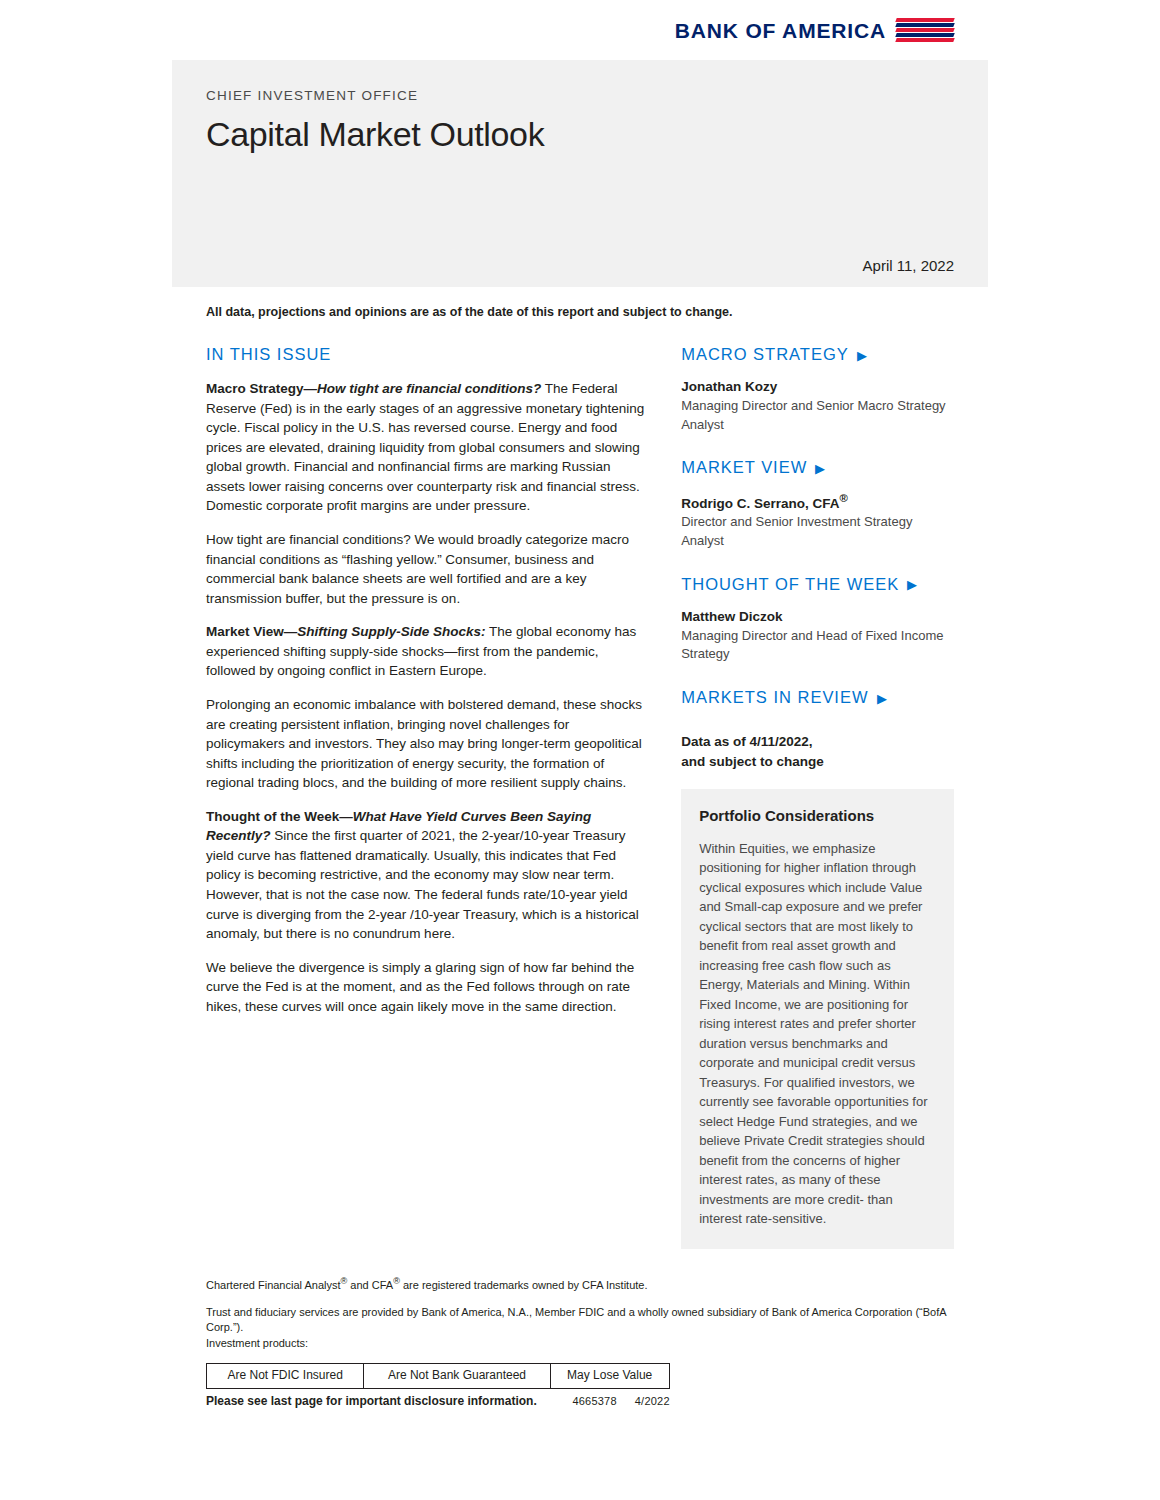BANK OF AMERICA
CHIEF INVESTMENT OFFICE
Capital Market Outlook
April 11, 2022
All data, projections and opinions are as of the date of this report and subject to change.
IN THIS ISSUE
Macro Strategy—How tight are financial conditions? The Federal Reserve (Fed) is in the early stages of an aggressive monetary tightening cycle. Fiscal policy in the U.S. has reversed course. Energy and food prices are elevated, draining liquidity from global consumers and slowing global growth. Financial and nonfinancial firms are marking Russian assets lower raising concerns over counterparty risk and financial stress. Domestic corporate profit margins are under pressure.
How tight are financial conditions? We would broadly categorize macro financial conditions as “flashing yellow.” Consumer, business and commercial bank balance sheets are well fortified and are a key transmission buffer, but the pressure is on.
Market View—Shifting Supply-Side Shocks: The global economy has experienced shifting supply-side shocks—first from the pandemic, followed by ongoing conflict in Eastern Europe.
Prolonging an economic imbalance with bolstered demand, these shocks are creating persistent inflation, bringing novel challenges for policymakers and investors. They also may bring longer-term geopolitical shifts including the prioritization of energy security, the formation of regional trading blocs, and the building of more resilient supply chains.
Thought of the Week—What Have Yield Curves Been Saying Recently? Since the first quarter of 2021, the 2-year/10-year Treasury yield curve has flattened dramatically. Usually, this indicates that Fed policy is becoming restrictive, and the economy may slow near term. However, that is not the case now. The federal funds rate/10-year yield curve is diverging from the 2-year /10-year Treasury, which is a historical anomaly, but there is no conundrum here.
We believe the divergence is simply a glaring sign of how far behind the curve the Fed is at the moment, and as the Fed follows through on rate hikes, these curves will once again likely move in the same direction.
MACRO STRATEGY ▶
Jonathan Kozy
Managing Director and Senior Macro Strategy Analyst
MARKET VIEW ▶
Rodrigo C. Serrano, CFA®
Director and Senior Investment Strategy Analyst
THOUGHT OF THE WEEK ▶
Matthew Diczok
Managing Director and Head of Fixed Income Strategy
MARKETS IN REVIEW ▶
Data as of 4/11/2022,
and subject to change
Portfolio Considerations
Within Equities, we emphasize positioning for higher inflation through cyclical exposures which include Value and Small-cap exposure and we prefer cyclical sectors that are most likely to benefit from real asset growth and increasing free cash flow such as Energy, Materials and Mining. Within Fixed Income, we are positioning for rising interest rates and prefer shorter duration versus benchmarks and corporate and municipal credit versus Treasurys. For qualified investors, we currently see favorable opportunities for select Hedge Fund strategies, and we believe Private Credit strategies should benefit from the concerns of higher interest rates, as many of these investments are more credit- than interest rate-sensitive.
Chartered Financial Analyst® and CFA® are registered trademarks owned by CFA Institute.
Trust and fiduciary services are provided by Bank of America, N.A., Member FDIC and a wholly owned subsidiary of Bank of America Corporation (“BofA Corp.”).
Investment products:
| Are Not FDIC Insured | Are Not Bank Guaranteed | May Lose Value |
Please see last page for important disclosure information. 46653784/2022